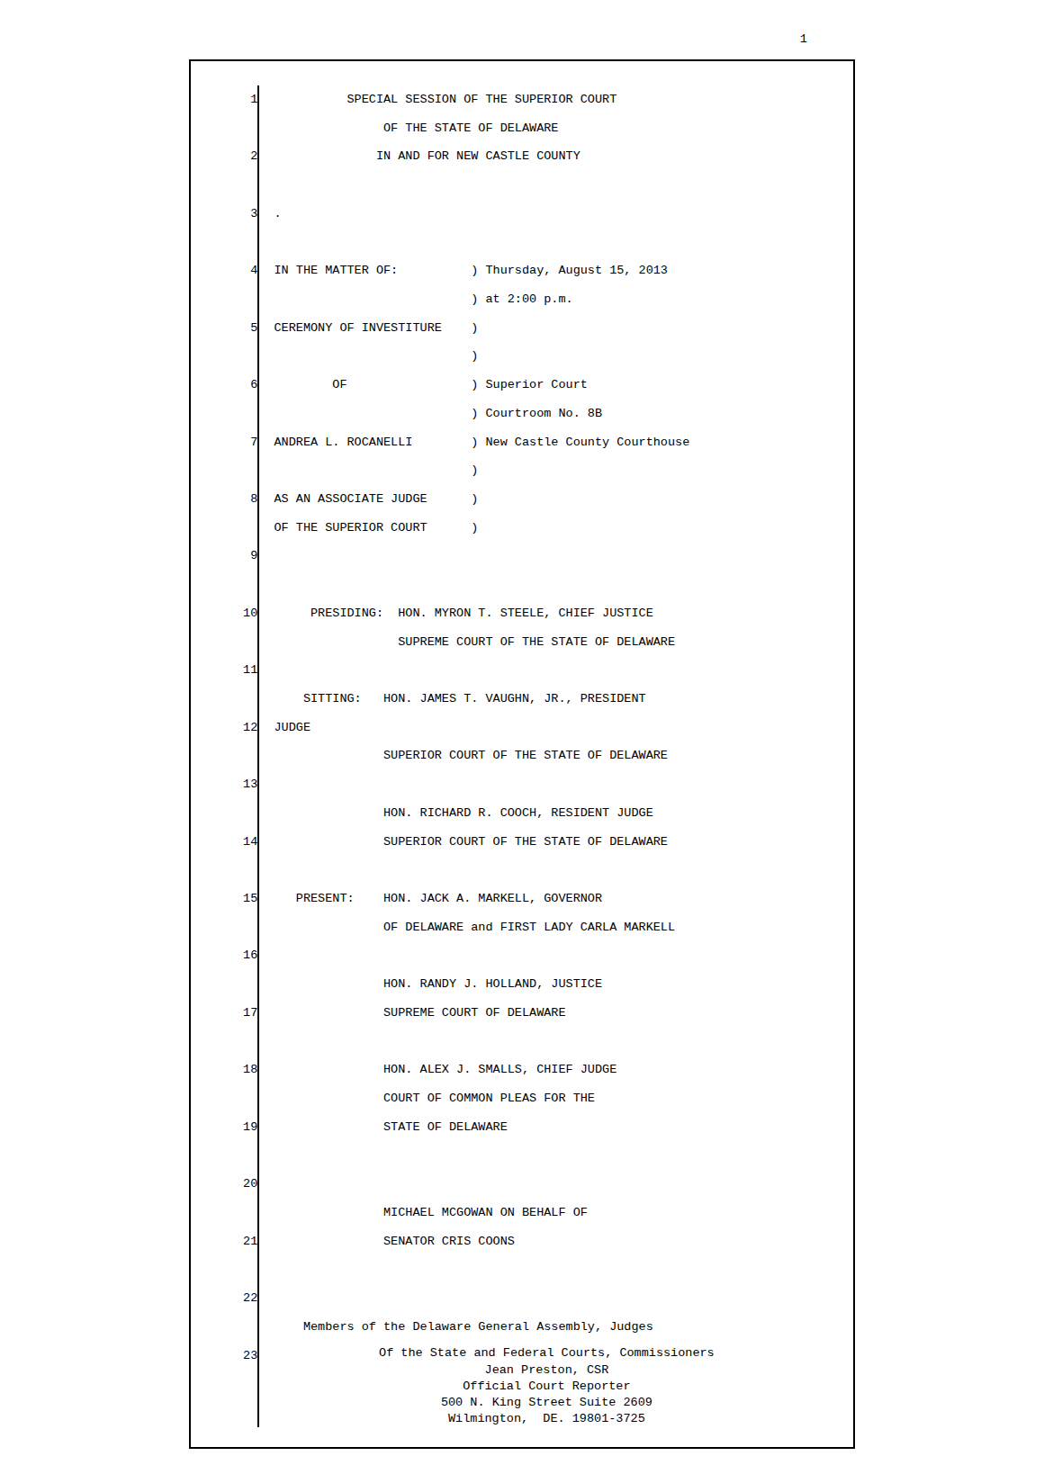1
| 1 2 3 4 5 6 7 8 9 10 11 12 13 14 15 16 17 18 19 20 21 22 23 | SPECIAL SESSION OF THE SUPERIOR COURT OF THE STATE OF DELAWARE IN AND FOR NEW CASTLE COUNTY . IN THE MATTER OF: ) Thursday, August 15, 2013 ) at 2:00 p.m. CEREMONY OF INVESTITURE ) ) OF ) Superior Court ) Courtroom No. 8B ANDREA L. ROCANELLI ) New Castle County Courthouse ) AS AN ASSOCIATE JUDGE ) OF THE SUPERIOR COURT ) PRESIDING: HON. MYRON T. STEELE, CHIEF JUSTICE SUPREME COURT OF THE STATE OF DELAWARE SITTING: HON. JAMES T. VAUGHN, JR., PRESIDENT JUDGE SUPERIOR COURT OF THE STATE OF DELAWARE HON. RICHARD R. COOCH, RESIDENT JUDGE SUPERIOR COURT OF THE STATE OF DELAWARE PRESENT: HON. JACK A. MARKELL, GOVERNOR OF DELAWARE and FIRST LADY CARLA MARKELL HON. RANDY J. HOLLAND, JUSTICE SUPREME COURT OF DELAWARE HON. ALEX J. SMALLS, CHIEF JUDGE COURT OF COMMON PLEAS FOR THE STATE OF DELAWARE MICHAEL MCGOWAN ON BEHALF OF SENATOR CRIS COONS Members of the Delaware General Assembly, Judges Of the State and Federal Courts, Commissioners Jean Preston, CSR Official Court Reporter 500 N. King Street Suite 2609 Wilmington, DE. 19801-3725 |